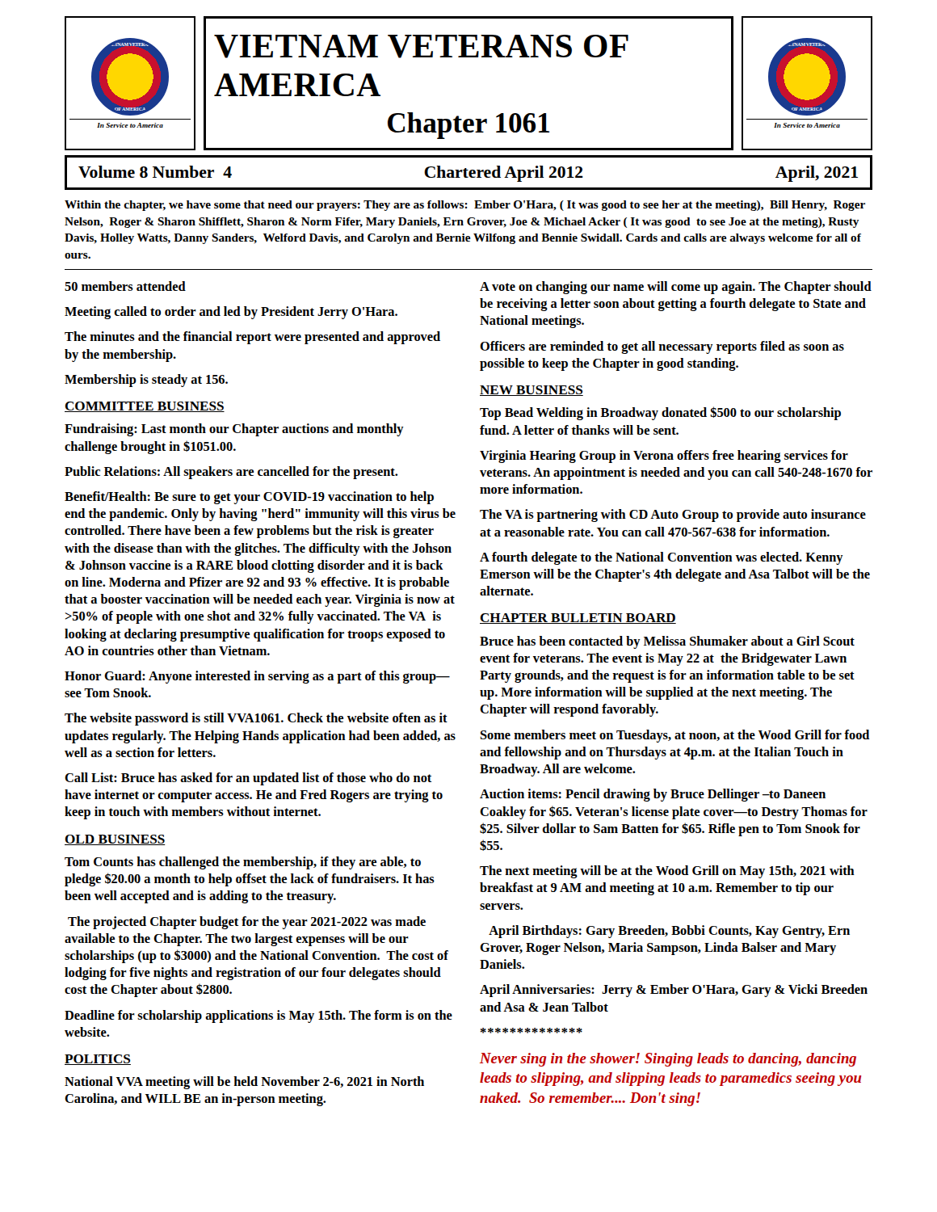In Service to America
VIETNAM VETERANS OF AMERICA
Chapter 1061
In Service to America
Volume 8 Number 4 Chartered April 2012 April, 2021
Within the chapter, we have some that need our prayers: They are as follows: Ember O'Hara, ( It was good to see her at the meeting), Bill Henry, Roger Nelson, Roger & Sharon Shifflett, Sharon & Norm Fifer, Mary Daniels, Ern Grover, Joe & Michael Acker ( It was good to see Joe at the meting), Rusty Davis, Holley Watts, Danny Sanders, Welford Davis, and Carolyn and Bernie Wilfong and Bennie Swidall. Cards and calls are always welcome for all of ours.
50 members attended
Meeting called to order and led by President Jerry O'Hara.
The minutes and the financial report were presented and approved by the membership.
Membership is steady at 156.
Committee Business
Fundraising: Last month our Chapter auctions and monthly challenge brought in $1051.00.
Public Relations: All speakers are cancelled for the present.
Benefit/Health: Be sure to get your COVID-19 vaccination to help end the pandemic. Only by having "herd" immunity will this virus be controlled. There have been a few problems but the risk is greater with the disease than with the glitches. The difficulty with the Johson & Johnson vaccine is a RARE blood clotting disorder and it is back on line. Moderna and Pfizer are 92 and 93 % effective. It is probable that a booster vaccination will be needed each year. Virginia is now at >50% of people with one shot and 32% fully vaccinated. The VA is looking at declaring presumptive qualification for troops exposed to AO in countries other than Vietnam.
Honor Guard: Anyone interested in serving as a part of this group—see Tom Snook.
The website password is still VVA1061. Check the website often as it updates regularly. The Helping Hands application had been added, as well as a section for letters.
Call List: Bruce has asked for an updated list of those who do not have internet or computer access. He and Fred Rogers are trying to keep in touch with members without internet.
Old Business
Tom Counts has challenged the membership, if they are able, to pledge $20.00 a month to help offset the lack of fundraisers. It has been well accepted and is adding to the treasury.
The projected Chapter budget for the year 2021-2022 was made available to the Chapter. The two largest expenses will be our scholarships (up to $3000) and the National Convention. The cost of lodging for five nights and registration of our four delegates should cost the Chapter about $2800.
Deadline for scholarship applications is May 15th. The form is on the website.
Politics
National VVA meeting will be held November 2-6, 2021 in North Carolina, and WILL BE an in-person meeting.
A vote on changing our name will come up again. The Chapter should be receiving a letter soon about getting a fourth delegate to State and National meetings.
Officers are reminded to get all necessary reports filed as soon as possible to keep the Chapter in good standing.
New Business
Top Bead Welding in Broadway donated $500 to our scholarship fund. A letter of thanks will be sent.
Virginia Hearing Group in Verona offers free hearing services for veterans. An appointment is needed and you can call 540-248-1670 for more information.
The VA is partnering with CD Auto Group to provide auto insurance at a reasonable rate. You can call 470-567-638 for information.
A fourth delegate to the National Convention was elected. Kenny Emerson will be the Chapter's 4th delegate and Asa Talbot will be the alternate.
Chapter Bulletin Board
Bruce has been contacted by Melissa Shumaker about a Girl Scout event for veterans. The event is May 22 at the Bridgewater Lawn Party grounds, and the request is for an information table to be set up. More information will be supplied at the next meeting. The Chapter will respond favorably.
Some members meet on Tuesdays, at noon, at the Wood Grill for food and fellowship and on Thursdays at 4p.m. at the Italian Touch in Broadway. All are welcome.
Auction items: Pencil drawing by Bruce Dellinger –to Daneen Coakley for $65. Veteran's license plate cover—to Destry Thomas for $25. Silver dollar to Sam Batten for $65. Rifle pen to Tom Snook for $55.
The next meeting will be at the Wood Grill on May 15th, 2021 with breakfast at 9 AM and meeting at 10 a.m. Remember to tip our servers.
April Birthdays: Gary Breeden, Bobbi Counts, Kay Gentry, Ern Grover, Roger Nelson, Maria Sampson, Linda Balser and Mary Daniels.
April Anniversaries: Jerry & Ember O'Hara, Gary & Vicki Breeden and Asa & Jean Talbot
**************
Never sing in the shower! Singing leads to dancing, dancing leads to slipping, and slipping leads to paramedics seeing you naked. So remember.... Don't sing!